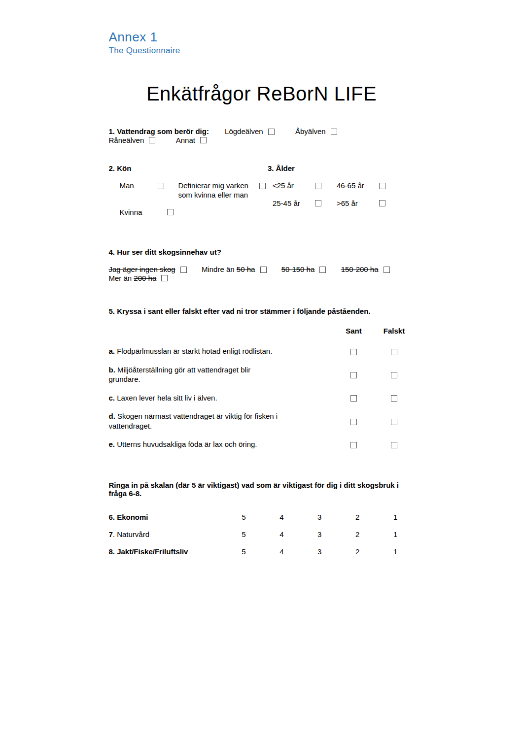Annex 1
The Questionnaire
Enkätfrågor ReBorN LIFE
1. Vattendrag som berör dig: Lögdeälven Åbyälven Råneälven Annat
2. Kön
Man
Definierar mig varken
som kvinna eller man
Kvinna
3. Ålder
<25 år
46-65 år
25-45 år
>65 år
4. Hur ser ditt skogsinnehav ut?
Jag äger ingen skog Mindre än 50 ha 50-150 ha 150-200 ha Mer än 200 ha
5. Kryssa i sant eller falskt efter vad ni tror stämmer i följande påståenden.
| | Sant | Falskt |
| --- | --- | --- |
| a. Flodpärlmusslan är starkt hotad enligt rödlistan. | | |
| b. Miljöåterställning gör att vattendraget blir grundare. | | |
| c. Laxen lever hela sitt liv i älven. | | |
| d. Skogen närmast vattendraget är viktig för fisken i vattendraget. | | |
| e. Utterns huvudsakliga föda är lax och öring. | | |
Ringa in på skalan (där 5 är viktigast) vad som är viktigast för dig i ditt skogsbruk i fråga 6-8.
| 6. Ekonomi | 5 | 4 | 3 | 2 | 1 |
| 7 . Naturvård | 5 | 4 | 3 | 2 | 1 |
| 8. Jakt/Fiske/Friluftsliv | 5 | 4 | 3 | 2 | 1 |